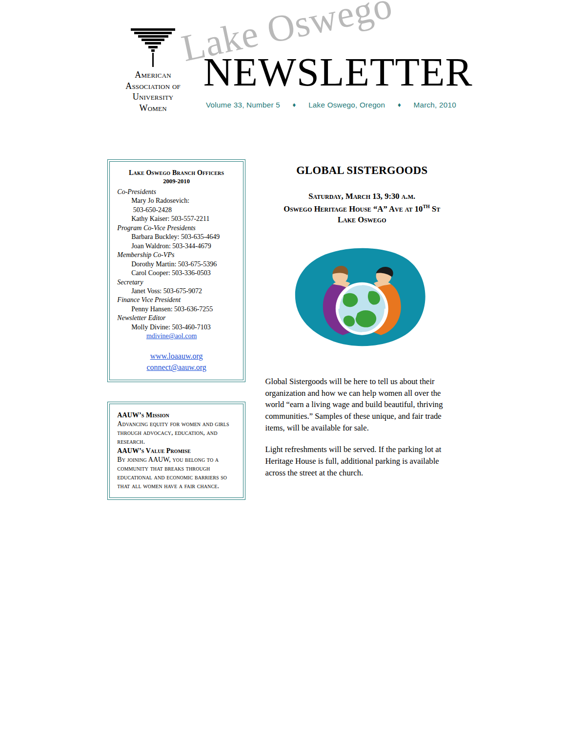American
Association of
University
Women
Lake Oswego
NEWSLETTER
Volume 33, Number 5 ♦ Lake Oswego, Oregon ♦ March, 2010
Lake Oswego Branch Officers
2009-2010
Co-Presidents
Mary Jo Radosevich:
503-650-2428
Kathy Kaiser: 503-557-2211
Program Co-Vice Presidents
Barbara Buckley: 503-635-4649
Joan Waldron: 503-344-4679
Membership Co-VPs
Dorothy Martin: 503-675-5396
Carol Cooper: 503-336-0503
Secretary
Janet Voss: 503-675-9072
Finance Vice President
Penny Hansen: 503-636-7255
Newsletter Editor
Molly Divine: 503-460-7103
mdivine@aol.com
www.loaauw.org
connect@aauw.org
AAUW’s Mission
Advancing equity for women and girls through advocacy, education, and research.
AAUW’s Value Promise
By joining AAUW, you belong to a community that breaks through educational and economic barriers so that all women have a fair chance.
GLOBAL SISTERGOODS
Saturday, March 13, 9:30 a.m.
Oswego Heritage House “A” Ave at 10th St
Lake Oswego
Global Sistergoods will be here to tell us about their organization and how we can help women all over the world “earn a living wage and build beautiful, thriving communities.” Samples of these unique, and fair trade items, will be available for sale.
Light refreshments will be served. If the parking lot at Heritage House is full, additional parking is available across the street at the church.